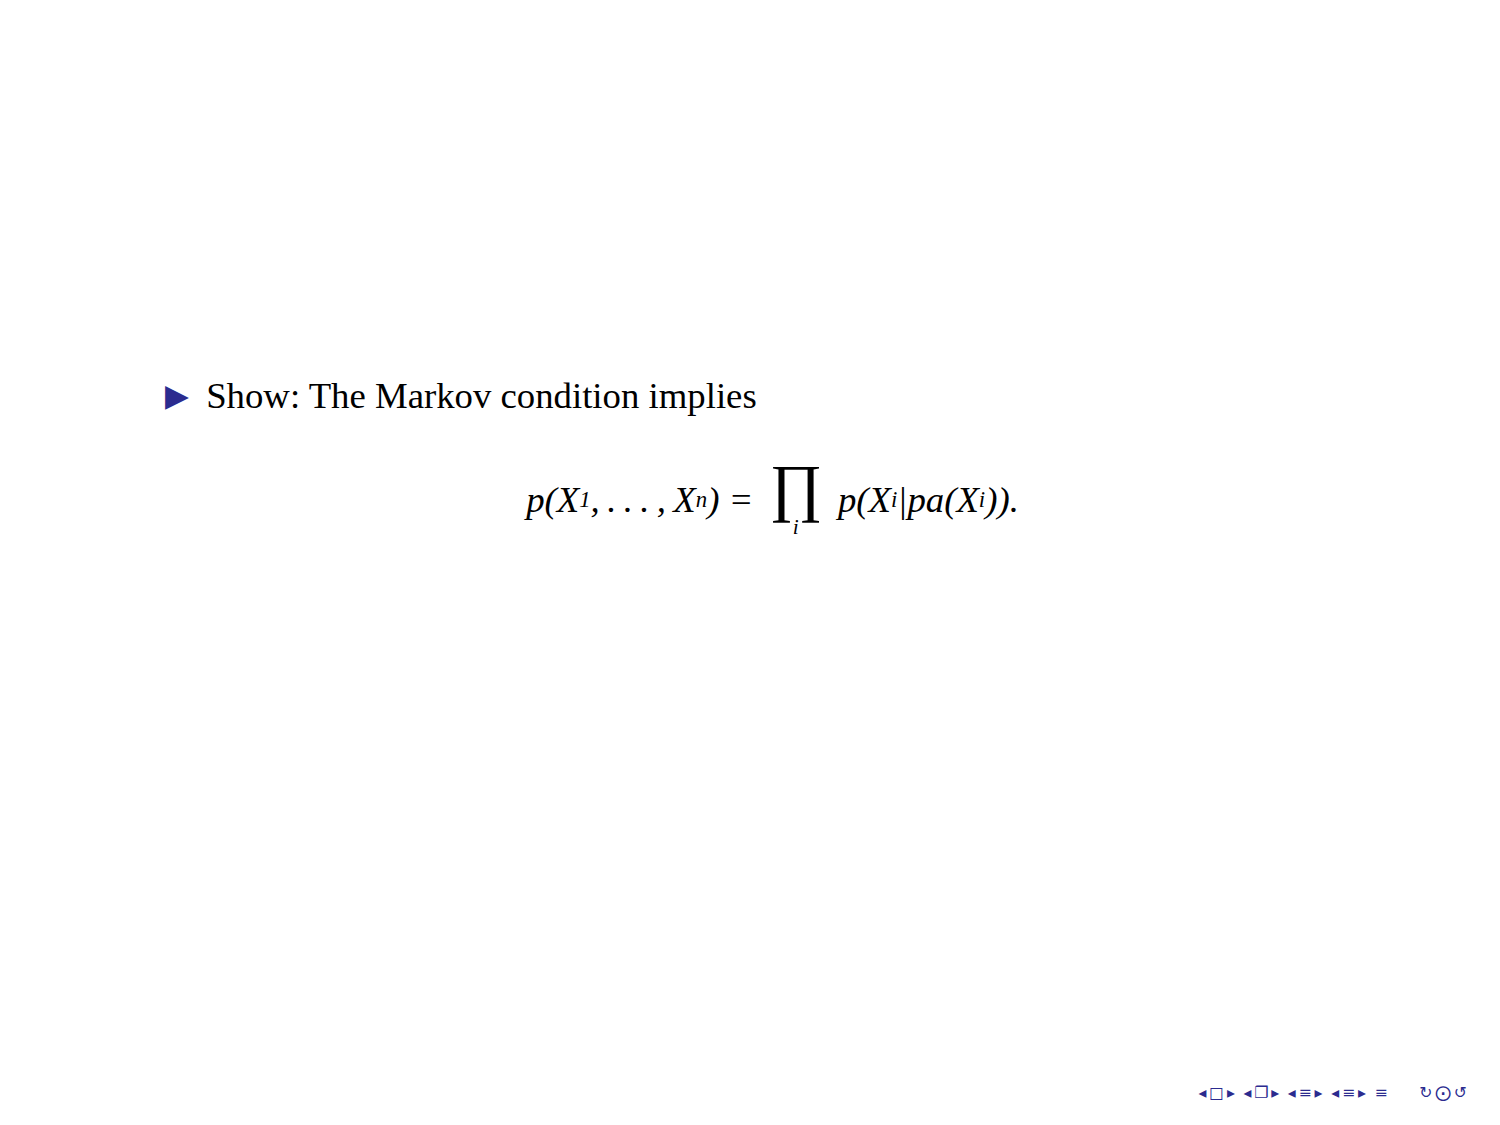▶ Show: The Markov condition implies
p(X1, . . . , Xn) = ∏i p(Xi|pa(Xi)).
◂□▸ ◂❐▸ ◂≡▸ ◂≡▸ ≡ ↻⨀↺